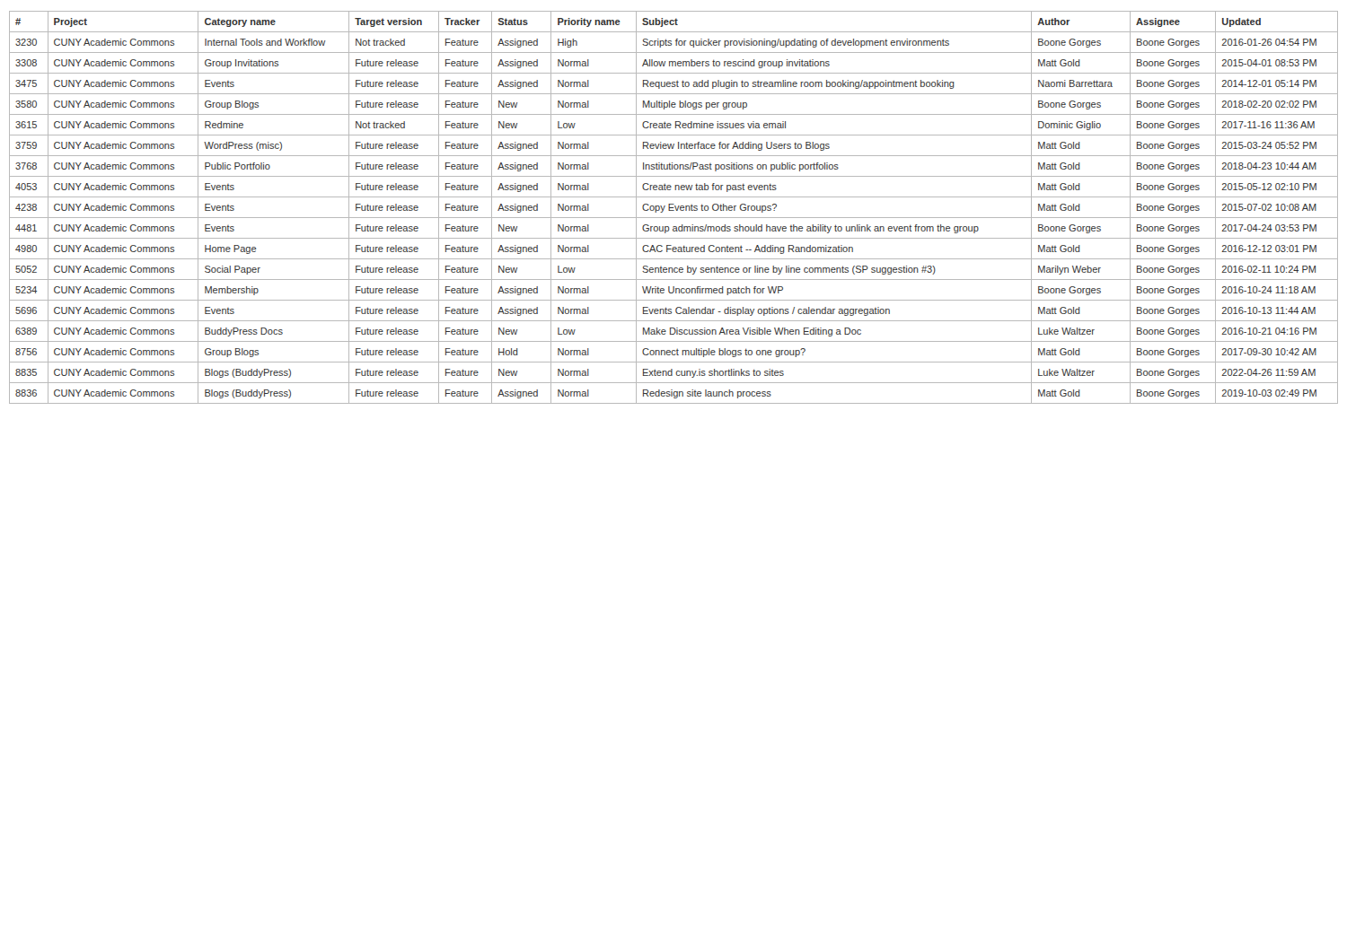| # | Project | Category name | Target version | Tracker | Status | Priority name | Subject | Author | Assignee | Updated |
| --- | --- | --- | --- | --- | --- | --- | --- | --- | --- | --- |
| 3230 | CUNY Academic Commons | Internal Tools and Workflow | Not tracked | Feature | Assigned | High | Scripts for quicker provisioning/updating of development environments | Boone Gorges | Boone Gorges | 2016-01-26 04:54 PM |
| 3308 | CUNY Academic Commons | Group Invitations | Future release | Feature | Assigned | Normal | Allow members to rescind group invitations | Matt Gold | Boone Gorges | 2015-04-01 08:53 PM |
| 3475 | CUNY Academic Commons | Events | Future release | Feature | Assigned | Normal | Request to add plugin to streamline room booking/appointment booking | Naomi Barrettara | Boone Gorges | 2014-12-01 05:14 PM |
| 3580 | CUNY Academic Commons | Group Blogs | Future release | Feature | New | Normal | Multiple blogs per group | Boone Gorges | Boone Gorges | 2018-02-20 02:02 PM |
| 3615 | CUNY Academic Commons | Redmine | Not tracked | Feature | New | Low | Create Redmine issues via email | Dominic Giglio | Boone Gorges | 2017-11-16 11:36 AM |
| 3759 | CUNY Academic Commons | WordPress (misc) | Future release | Feature | Assigned | Normal | Review Interface for Adding Users to Blogs | Matt Gold | Boone Gorges | 2015-03-24 05:52 PM |
| 3768 | CUNY Academic Commons | Public Portfolio | Future release | Feature | Assigned | Normal | Institutions/Past positions on public portfolios | Matt Gold | Boone Gorges | 2018-04-23 10:44 AM |
| 4053 | CUNY Academic Commons | Events | Future release | Feature | Assigned | Normal | Create new tab for past events | Matt Gold | Boone Gorges | 2015-05-12 02:10 PM |
| 4238 | CUNY Academic Commons | Events | Future release | Feature | Assigned | Normal | Copy Events to Other Groups? | Matt Gold | Boone Gorges | 2015-07-02 10:08 AM |
| 4481 | CUNY Academic Commons | Events | Future release | Feature | New | Normal | Group admins/mods should have the ability to unlink an event from the group | Boone Gorges | Boone Gorges | 2017-04-24 03:53 PM |
| 4980 | CUNY Academic Commons | Home Page | Future release | Feature | Assigned | Normal | CAC Featured Content -- Adding Randomization | Matt Gold | Boone Gorges | 2016-12-12 03:01 PM |
| 5052 | CUNY Academic Commons | Social Paper | Future release | Feature | New | Low | Sentence by sentence or line by line comments (SP suggestion #3) | Marilyn Weber | Boone Gorges | 2016-02-11 10:24 PM |
| 5234 | CUNY Academic Commons | Membership | Future release | Feature | Assigned | Normal | Write Unconfirmed patch for WP | Boone Gorges | Boone Gorges | 2016-10-24 11:18 AM |
| 5696 | CUNY Academic Commons | Events | Future release | Feature | Assigned | Normal | Events Calendar - display options / calendar aggregation | Matt Gold | Boone Gorges | 2016-10-13 11:44 AM |
| 6389 | CUNY Academic Commons | BuddyPress Docs | Future release | Feature | New | Low | Make Discussion Area Visible When Editing a Doc | Luke Waltzer | Boone Gorges | 2016-10-21 04:16 PM |
| 8756 | CUNY Academic Commons | Group Blogs | Future release | Feature | Hold | Normal | Connect multiple blogs to one group? | Matt Gold | Boone Gorges | 2017-09-30 10:42 AM |
| 8835 | CUNY Academic Commons | Blogs (BuddyPress) | Future release | Feature | New | Normal | Extend cuny.is shortlinks to sites | Luke Waltzer | Boone Gorges | 2022-04-26 11:59 AM |
| 8836 | CUNY Academic Commons | Blogs (BuddyPress) | Future release | Feature | Assigned | Normal | Redesign site launch process | Matt Gold | Boone Gorges | 2019-10-03 02:49 PM |